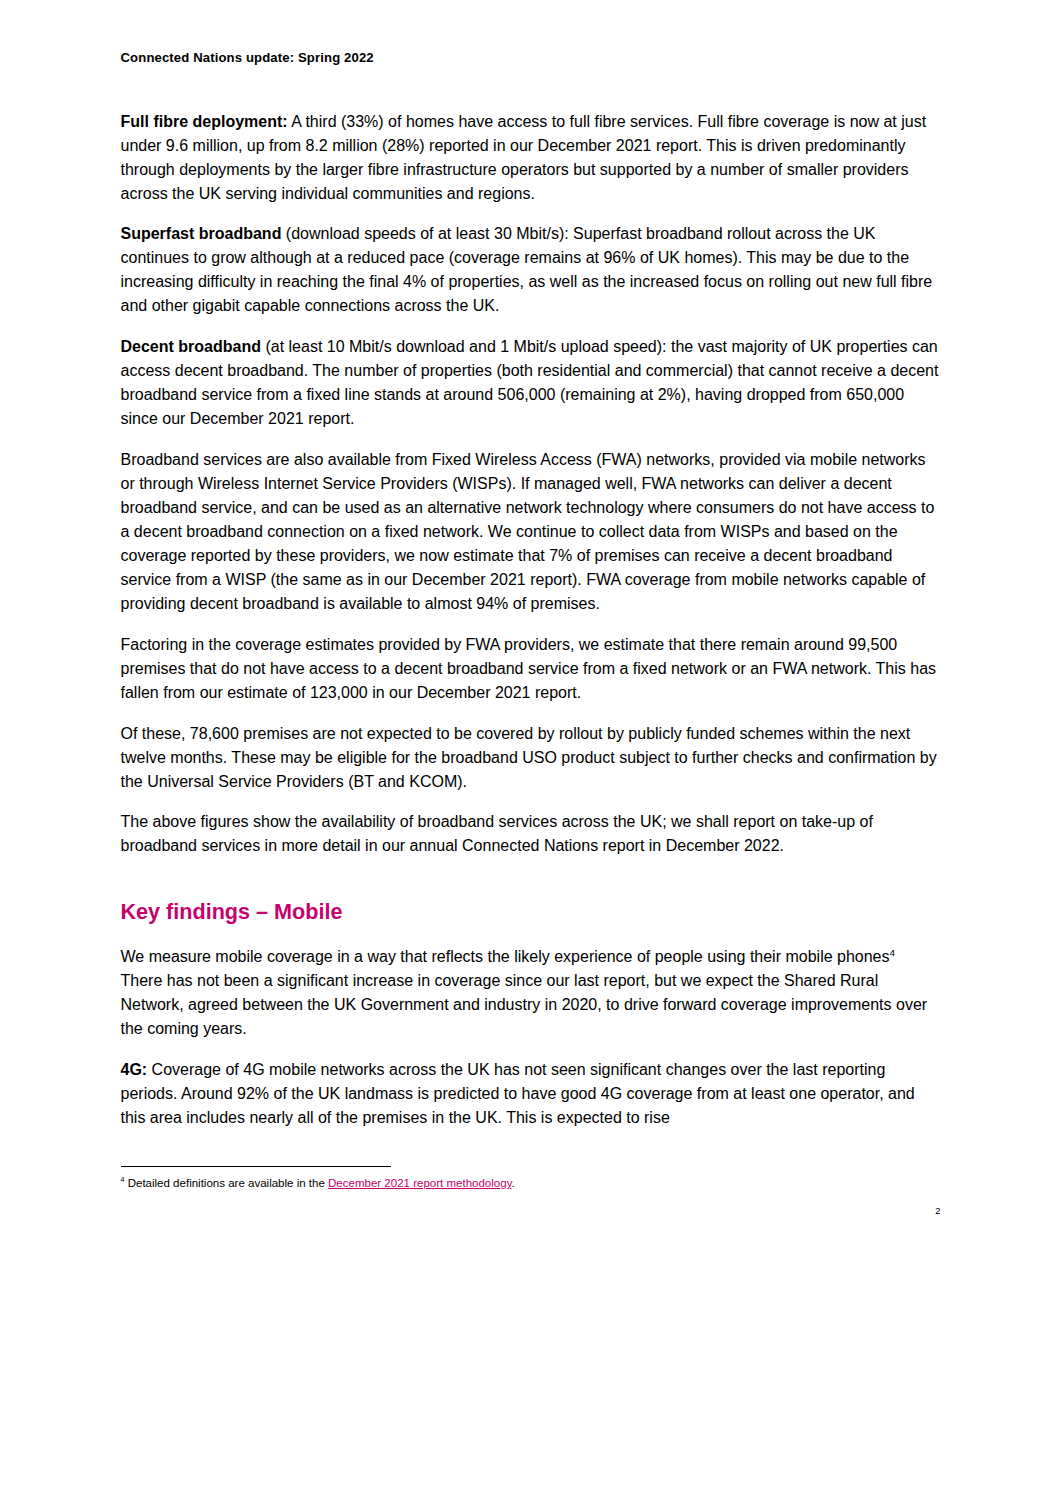Connected Nations update: Spring 2022
Full fibre deployment: A third (33%) of homes have access to full fibre services. Full fibre coverage is now at just under 9.6 million, up from 8.2 million (28%) reported in our December 2021 report. This is driven predominantly through deployments by the larger fibre infrastructure operators but supported by a number of smaller providers across the UK serving individual communities and regions.
Superfast broadband (download speeds of at least 30 Mbit/s): Superfast broadband rollout across the UK continues to grow although at a reduced pace (coverage remains at 96% of UK homes). This may be due to the increasing difficulty in reaching the final 4% of properties, as well as the increased focus on rolling out new full fibre and other gigabit capable connections across the UK.
Decent broadband (at least 10 Mbit/s download and 1 Mbit/s upload speed): the vast majority of UK properties can access decent broadband. The number of properties (both residential and commercial) that cannot receive a decent broadband service from a fixed line stands at around 506,000 (remaining at 2%), having dropped from 650,000 since our December 2021 report.
Broadband services are also available from Fixed Wireless Access (FWA) networks, provided via mobile networks or through Wireless Internet Service Providers (WISPs). If managed well, FWA networks can deliver a decent broadband service, and can be used as an alternative network technology where consumers do not have access to a decent broadband connection on a fixed network. We continue to collect data from WISPs and based on the coverage reported by these providers, we now estimate that 7% of premises can receive a decent broadband service from a WISP (the same as in our December 2021 report). FWA coverage from mobile networks capable of providing decent broadband is available to almost 94% of premises.
Factoring in the coverage estimates provided by FWA providers, we estimate that there remain around 99,500 premises that do not have access to a decent broadband service from a fixed network or an FWA network. This has fallen from our estimate of 123,000 in our December 2021 report.
Of these, 78,600 premises are not expected to be covered by rollout by publicly funded schemes within the next twelve months. These may be eligible for the broadband USO product subject to further checks and confirmation by the Universal Service Providers (BT and KCOM).
The above figures show the availability of broadband services across the UK; we shall report on take-up of broadband services in more detail in our annual Connected Nations report in December 2022.
Key findings – Mobile
We measure mobile coverage in a way that reflects the likely experience of people using their mobile phones4 There has not been a significant increase in coverage since our last report, but we expect the Shared Rural Network, agreed between the UK Government and industry in 2020, to drive forward coverage improvements over the coming years.
4G: Coverage of 4G mobile networks across the UK has not seen significant changes over the last reporting periods. Around 92% of the UK landmass is predicted to have good 4G coverage from at least one operator, and this area includes nearly all of the premises in the UK. This is expected to rise
4 Detailed definitions are available in the December 2021 report methodology.
2